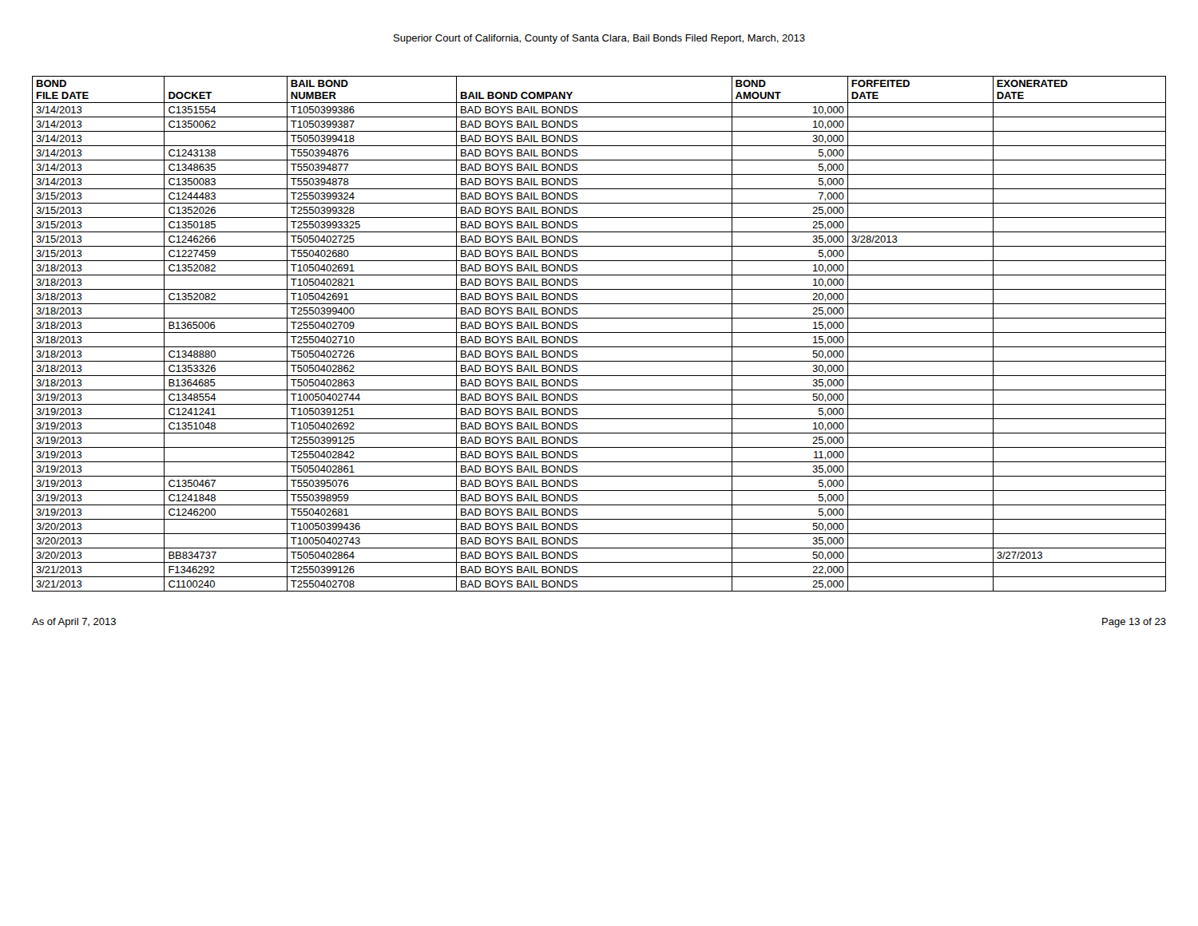Superior Court of California, County of Santa Clara, Bail Bonds Filed Report, March, 2013
| BOND FILE DATE | DOCKET | BAIL BOND NUMBER | BAIL BOND COMPANY | BOND AMOUNT | FORFEITED DATE | EXONERATED DATE |
| --- | --- | --- | --- | --- | --- | --- |
| 3/14/2013 | C1351554 | T1050399386 | BAD BOYS BAIL BONDS | 10,000 | | |
| 3/14/2013 | C1350062 | T1050399387 | BAD BOYS BAIL BONDS | 10,000 | | |
| 3/14/2013 | | T5050399418 | BAD BOYS BAIL BONDS | 30,000 | | |
| 3/14/2013 | C1243138 | T550394876 | BAD BOYS BAIL BONDS | 5,000 | | |
| 3/14/2013 | C1348635 | T550394877 | BAD BOYS BAIL BONDS | 5,000 | | |
| 3/14/2013 | C1350083 | T550394878 | BAD BOYS BAIL BONDS | 5,000 | | |
| 3/15/2013 | C1244483 | T2550399324 | BAD BOYS BAIL BONDS | 7,000 | | |
| 3/15/2013 | C1352026 | T2550399328 | BAD BOYS BAIL BONDS | 25,000 | | |
| 3/15/2013 | C1350185 | T25503993325 | BAD BOYS BAIL BONDS | 25,000 | | |
| 3/15/2013 | C1246266 | T5050402725 | BAD BOYS BAIL BONDS | 35,000 | 3/28/2013 | |
| 3/15/2013 | C1227459 | T550402680 | BAD BOYS BAIL BONDS | 5,000 | | |
| 3/18/2013 | C1352082 | T1050402691 | BAD BOYS BAIL BONDS | 10,000 | | |
| 3/18/2013 | | T1050402821 | BAD BOYS BAIL BONDS | 10,000 | | |
| 3/18/2013 | C1352082 | T105042691 | BAD BOYS BAIL BONDS | 20,000 | | |
| 3/18/2013 | | T2550399400 | BAD BOYS BAIL BONDS | 25,000 | | |
| 3/18/2013 | B1365006 | T2550402709 | BAD BOYS BAIL BONDS | 15,000 | | |
| 3/18/2013 | | T2550402710 | BAD BOYS BAIL BONDS | 15,000 | | |
| 3/18/2013 | C1348880 | T5050402726 | BAD BOYS BAIL BONDS | 50,000 | | |
| 3/18/2013 | C1353326 | T5050402862 | BAD BOYS BAIL BONDS | 30,000 | | |
| 3/18/2013 | B1364685 | T5050402863 | BAD BOYS BAIL BONDS | 35,000 | | |
| 3/19/2013 | C1348554 | T10050402744 | BAD BOYS BAIL BONDS | 50,000 | | |
| 3/19/2013 | C1241241 | T1050391251 | BAD BOYS BAIL BONDS | 5,000 | | |
| 3/19/2013 | C1351048 | T1050402692 | BAD BOYS BAIL BONDS | 10,000 | | |
| 3/19/2013 | | T2550399125 | BAD BOYS BAIL BONDS | 25,000 | | |
| 3/19/2013 | | T2550402842 | BAD BOYS BAIL BONDS | 11,000 | | |
| 3/19/2013 | | T5050402861 | BAD BOYS BAIL BONDS | 35,000 | | |
| 3/19/2013 | C1350467 | T550395076 | BAD BOYS BAIL BONDS | 5,000 | | |
| 3/19/2013 | C1241848 | T550398959 | BAD BOYS BAIL BONDS | 5,000 | | |
| 3/19/2013 | C1246200 | T550402681 | BAD BOYS BAIL BONDS | 5,000 | | |
| 3/20/2013 | | T10050399436 | BAD BOYS BAIL BONDS | 50,000 | | |
| 3/20/2013 | | T10050402743 | BAD BOYS BAIL BONDS | 35,000 | | |
| 3/20/2013 | BB834737 | T5050402864 | BAD BOYS BAIL BONDS | 50,000 | | 3/27/2013 |
| 3/21/2013 | F1346292 | T2550399126 | BAD BOYS BAIL BONDS | 22,000 | | |
| 3/21/2013 | C1100240 | T2550402708 | BAD BOYS BAIL BONDS | 25,000 | | |
As of April 7, 2013 Page 13 of 23